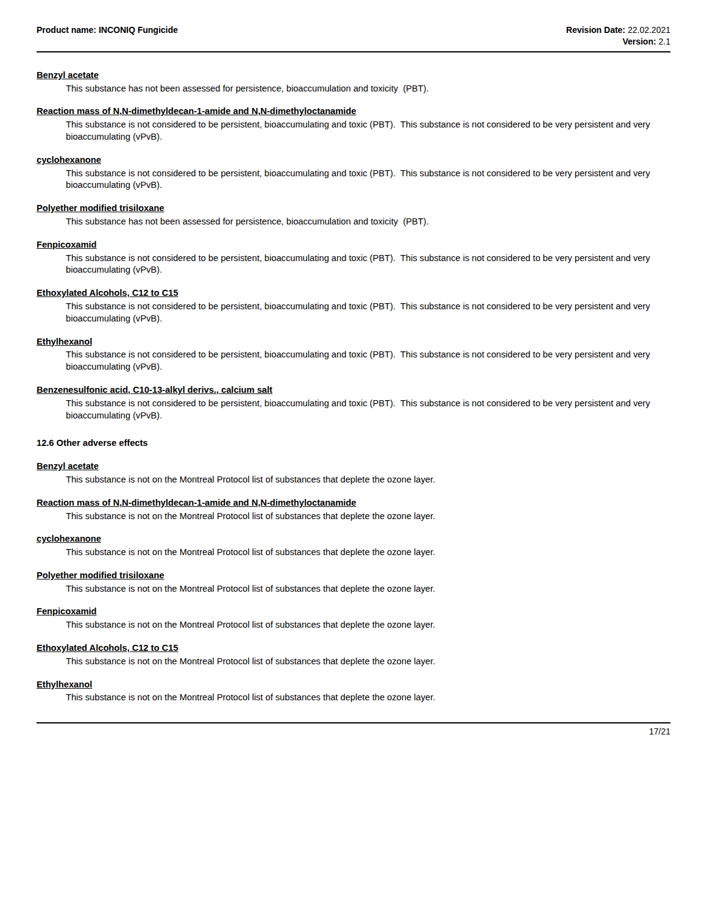Product name: INCONIQ Fungicide
Revision Date: 22.02.2021
Version: 2.1
Benzyl acetate
This substance has not been assessed for persistence, bioaccumulation and toxicity (PBT).
Reaction mass of N,N-dimethyldecan-1-amide and N,N-dimethyloctanamide
This substance is not considered to be persistent, bioaccumulating and toxic (PBT). This substance is not considered to be very persistent and very bioaccumulating (vPvB).
cyclohexanone
This substance is not considered to be persistent, bioaccumulating and toxic (PBT). This substance is not considered to be very persistent and very bioaccumulating (vPvB).
Polyether modified trisiloxane
This substance has not been assessed for persistence, bioaccumulation and toxicity (PBT).
Fenpicoxamid
This substance is not considered to be persistent, bioaccumulating and toxic (PBT). This substance is not considered to be very persistent and very bioaccumulating (vPvB).
Ethoxylated Alcohols, C12 to C15
This substance is not considered to be persistent, bioaccumulating and toxic (PBT). This substance is not considered to be very persistent and very bioaccumulating (vPvB).
Ethylhexanol
This substance is not considered to be persistent, bioaccumulating and toxic (PBT). This substance is not considered to be very persistent and very bioaccumulating (vPvB).
Benzenesulfonic acid, C10-13-alkyl derivs., calcium salt
This substance is not considered to be persistent, bioaccumulating and toxic (PBT). This substance is not considered to be very persistent and very bioaccumulating (vPvB).
12.6 Other adverse effects
Benzyl acetate
This substance is not on the Montreal Protocol list of substances that deplete the ozone layer.
Reaction mass of N,N-dimethyldecan-1-amide and N,N-dimethyloctanamide
This substance is not on the Montreal Protocol list of substances that deplete the ozone layer.
cyclohexanone
This substance is not on the Montreal Protocol list of substances that deplete the ozone layer.
Polyether modified trisiloxane
This substance is not on the Montreal Protocol list of substances that deplete the ozone layer.
Fenpicoxamid
This substance is not on the Montreal Protocol list of substances that deplete the ozone layer.
Ethoxylated Alcohols, C12 to C15
This substance is not on the Montreal Protocol list of substances that deplete the ozone layer.
Ethylhexanol
This substance is not on the Montreal Protocol list of substances that deplete the ozone layer.
17/21